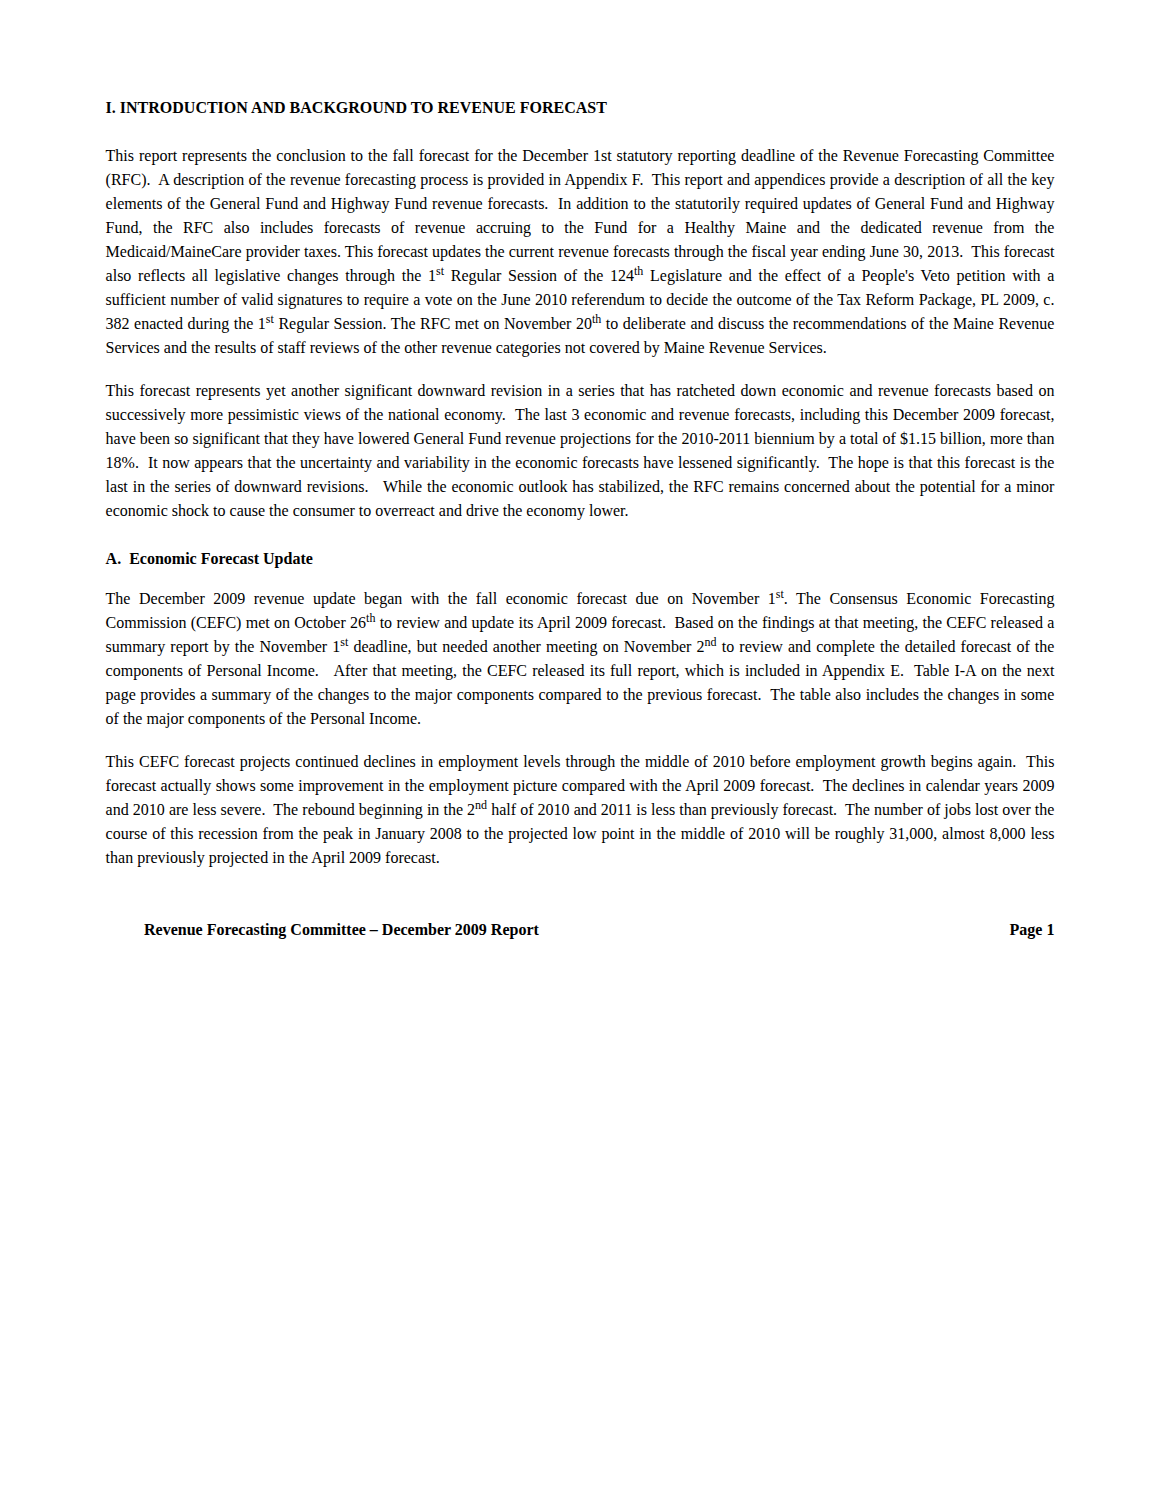I. INTRODUCTION AND BACKGROUND TO REVENUE FORECAST
This report represents the conclusion to the fall forecast for the December 1st statutory reporting deadline of the Revenue Forecasting Committee (RFC). A description of the revenue forecasting process is provided in Appendix F. This report and appendices provide a description of all the key elements of the General Fund and Highway Fund revenue forecasts. In addition to the statutorily required updates of General Fund and Highway Fund, the RFC also includes forecasts of revenue accruing to the Fund for a Healthy Maine and the dedicated revenue from the Medicaid/MaineCare provider taxes. This forecast updates the current revenue forecasts through the fiscal year ending June 30, 2013. This forecast also reflects all legislative changes through the 1st Regular Session of the 124th Legislature and the effect of a People's Veto petition with a sufficient number of valid signatures to require a vote on the June 2010 referendum to decide the outcome of the Tax Reform Package, PL 2009, c. 382 enacted during the 1st Regular Session. The RFC met on November 20th to deliberate and discuss the recommendations of the Maine Revenue Services and the results of staff reviews of the other revenue categories not covered by Maine Revenue Services.
This forecast represents yet another significant downward revision in a series that has ratcheted down economic and revenue forecasts based on successively more pessimistic views of the national economy. The last 3 economic and revenue forecasts, including this December 2009 forecast, have been so significant that they have lowered General Fund revenue projections for the 2010-2011 biennium by a total of $1.15 billion, more than 18%. It now appears that the uncertainty and variability in the economic forecasts have lessened significantly. The hope is that this forecast is the last in the series of downward revisions. While the economic outlook has stabilized, the RFC remains concerned about the potential for a minor economic shock to cause the consumer to overreact and drive the economy lower.
A. Economic Forecast Update
The December 2009 revenue update began with the fall economic forecast due on November 1st. The Consensus Economic Forecasting Commission (CEFC) met on October 26th to review and update its April 2009 forecast. Based on the findings at that meeting, the CEFC released a summary report by the November 1st deadline, but needed another meeting on November 2nd to review and complete the detailed forecast of the components of Personal Income. After that meeting, the CEFC released its full report, which is included in Appendix E. Table I-A on the next page provides a summary of the changes to the major components compared to the previous forecast. The table also includes the changes in some of the major components of the Personal Income.
This CEFC forecast projects continued declines in employment levels through the middle of 2010 before employment growth begins again. This forecast actually shows some improvement in the employment picture compared with the April 2009 forecast. The declines in calendar years 2009 and 2010 are less severe. The rebound beginning in the 2nd half of 2010 and 2011 is less than previously forecast. The number of jobs lost over the course of this recession from the peak in January 2008 to the projected low point in the middle of 2010 will be roughly 31,000, almost 8,000 less than previously projected in the April 2009 forecast.
Revenue Forecasting Committee – December 2009 Report Page 1